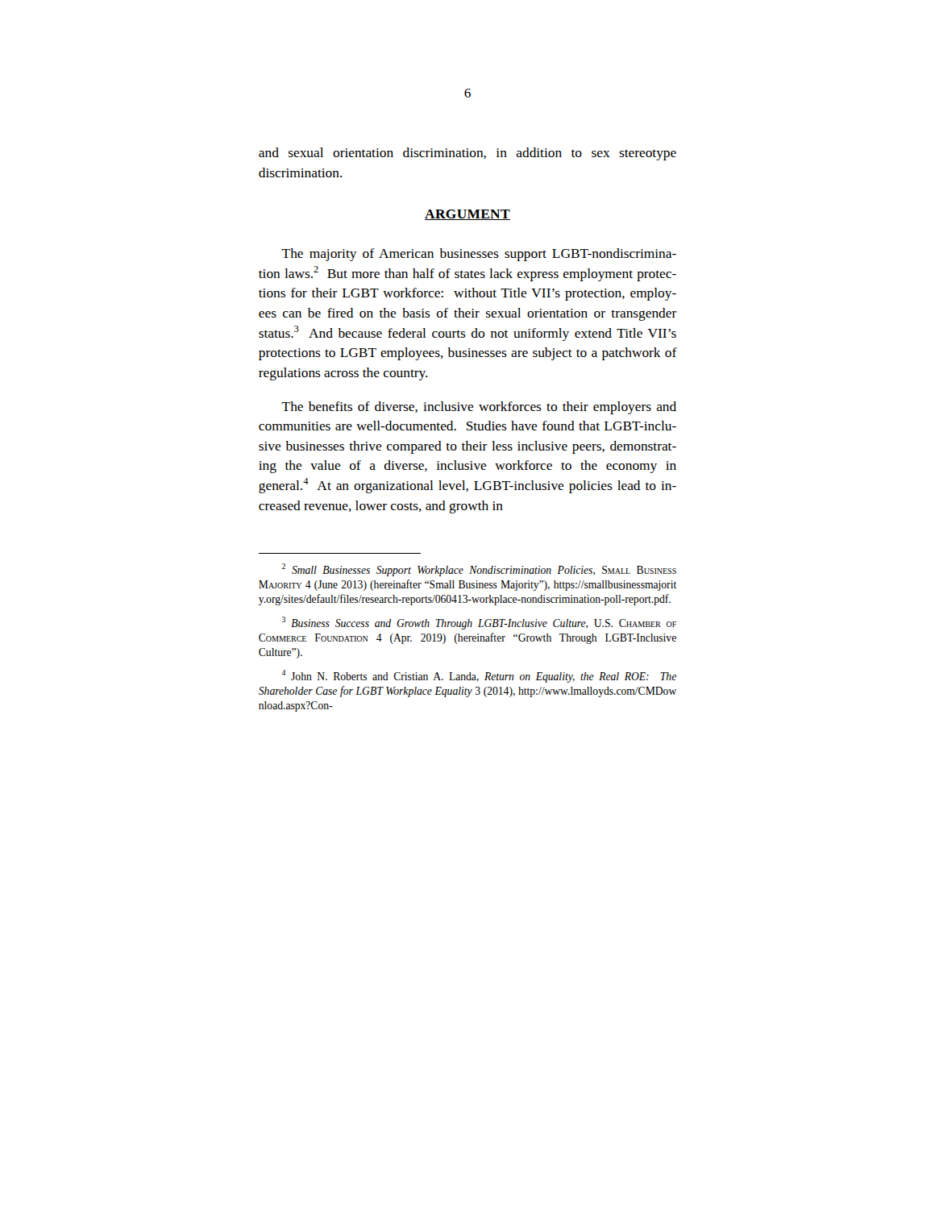6
and sexual orientation discrimination, in addition to sex stereotype discrimination.
ARGUMENT
The majority of American businesses support LGBT-nondiscrimination laws.2 But more than half of states lack express employment protections for their LGBT workforce: without Title VII’s protection, employees can be fired on the basis of their sexual orientation or transgender status.3 And because federal courts do not uniformly extend Title VII’s protections to LGBT employees, businesses are subject to a patchwork of regulations across the country.
The benefits of diverse, inclusive workforces to their employers and communities are well-documented. Studies have found that LGBT-inclusive businesses thrive compared to their less inclusive peers, demonstrating the value of a diverse, inclusive workforce to the economy in general.4 At an organizational level, LGBT-inclusive policies lead to increased revenue, lower costs, and growth in
2 Small Businesses Support Workplace Nondiscrimination Policies, Small Business Majority 4 (June 2013) (hereinafter “Small Business Majority”), https://smallbusinessmajority.org/sites/default/files/research-reports/060413-workplace-nondiscrimination-poll-report.pdf.
3 Business Success and Growth Through LGBT-Inclusive Culture, U.S. Chamber of Commerce Foundation 4 (Apr. 2019) (hereinafter “Growth Through LGBT-Inclusive Culture”).
4 John N. Roberts and Cristian A. Landa, Return on Equality, the Real ROE: The Shareholder Case for LGBT Workplace Equality 3 (2014), http://www.lmalloyds.com/CMDownload.aspx?Con-